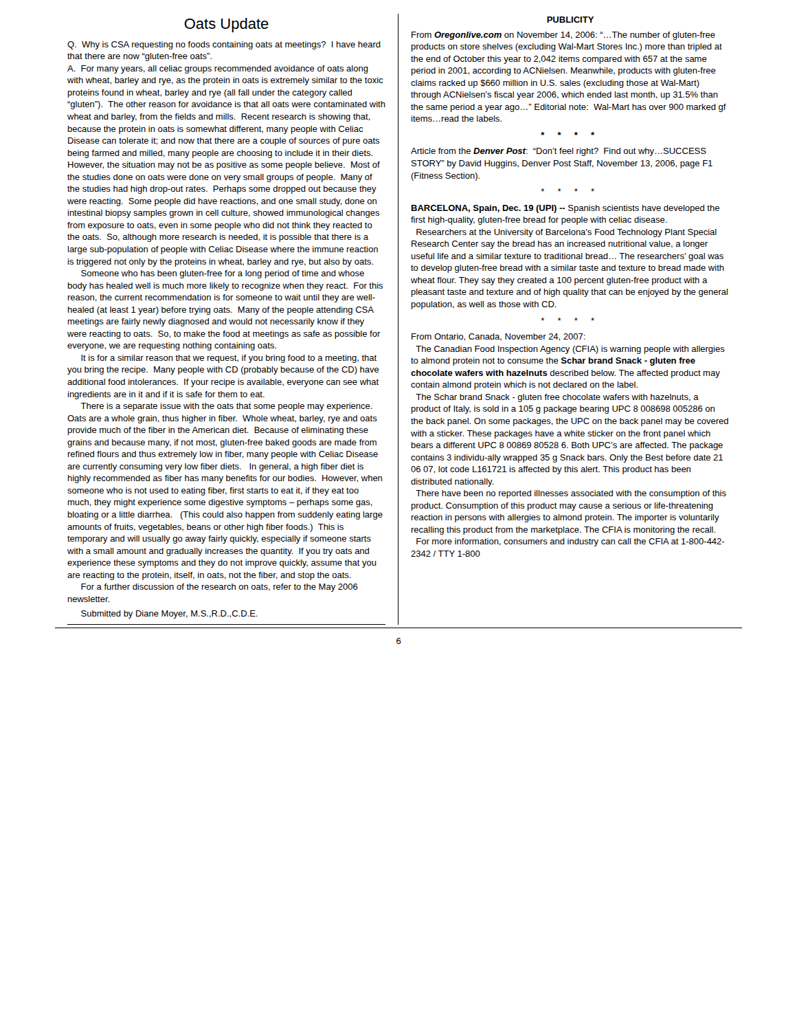Oats Update
Q. Why is CSA requesting no foods containing oats at meetings? I have heard that there are now “gluten-free oats”.
A. For many years, all celiac groups recommended avoidance of oats along with wheat, barley and rye, as the protein in oats is extremely similar to the toxic proteins found in wheat, barley and rye (all fall under the category called “gluten”). The other reason for avoidance is that all oats were contaminated with wheat and barley, from the fields and mills. Recent research is showing that, because the protein in oats is somewhat different, many people with Celiac Disease can tolerate it; and now that there are a couple of sources of pure oats being farmed and milled, many people are choosing to include it in their diets. However, the situation may not be as positive as some people believe. Most of the studies done on oats were done on very small groups of people. Many of the studies had high drop-out rates. Perhaps some dropped out because they were reacting. Some people did have reactions, and one small study, done on intestinal biopsy samples grown in cell culture, showed immunological changes from exposure to oats, even in some people who did not think they reacted to the oats. So, although more research is needed, it is possible that there is a large sub-population of people with Celiac Disease where the immune reaction is triggered not only by the proteins in wheat, barley and rye, but also by oats.
Someone who has been gluten-free for a long period of time and whose body has healed well is much more likely to recognize when they react. For this reason, the current recommendation is for someone to wait until they are well-healed (at least 1 year) before trying oats. Many of the people attending CSA meetings are fairly newly diagnosed and would not necessarily know if they were reacting to oats. So, to make the food at meetings as safe as possible for everyone, we are requesting nothing containing oats.
It is for a similar reason that we request, if you bring food to a meeting, that you bring the recipe. Many people with CD (probably because of the CD) have additional food intolerances. If your recipe is available, everyone can see what ingredients are in it and if it is safe for them to eat.
There is a separate issue with the oats that some people may experience. Oats are a whole grain, thus higher in fiber. Whole wheat, barley, rye and oats provide much of the fiber in the American diet. Because of eliminating these grains and because many, if not most, gluten-free baked goods are made from refined flours and thus extremely low in fiber, many people with Celiac Disease are currently consuming very low fiber diets. In general, a high fiber diet is highly recommended as fiber has many benefits for our bodies. However, when someone who is not used to eating fiber, first starts to eat it, if they eat too much, they might experience some digestive symptoms – perhaps some gas, bloating or a little diarrhea. (This could also happen from suddenly eating large amounts of fruits, vegetables, beans or other high fiber foods.) This is temporary and will usually go away fairly quickly, especially if someone starts with a small amount and gradually increases the quantity. If you try oats and experience these symptoms and they do not improve quickly, assume that you are reacting to the protein, itself, in oats, not the fiber, and stop the oats.
For a further discussion of the research on oats, refer to the May 2006 newsletter.
Submitted by Diane Moyer, M.S.,R.D.,C.D.E.
PUBLICITY
From Oregonlive.com on November 14, 2006: “…The number of gluten-free products on store shelves (excluding Wal-Mart Stores Inc.) more than tripled at the end of October this year to 2,042 items compared with 657 at the same period in 2001, according to ACNielsen. Meanwhile, products with gluten-free claims racked up $660 million in U.S. sales (excluding those at Wal-Mart) through ACNielsen's fiscal year 2006, which ended last month, up 31.5% than the same period a year ago…” Editorial note: Wal-Mart has over 900 marked gf items…read the labels.
* * * *
Article from the Denver Post: “Don’t feel right? Find out why…SUCCESS STORY” by David Huggins, Denver Post Staff, November 13, 2006, page F1 (Fitness Section).
* * * *
BARCELONA, Spain, Dec. 19 (UPI) -- Spanish scientists have developed the first high-quality, gluten-free bread for people with celiac disease.
Researchers at the University of Barcelona's Food Technology Plant Special Research Center say the bread has an increased nutritional value, a longer useful life and a similar texture to traditional bread… The researchers' goal was to develop gluten-free bread with a similar taste and texture to bread made with wheat flour. They say they created a 100 percent gluten-free product with a pleasant taste and texture and of high quality that can be enjoyed by the general population, as well as those with CD.
* * * *
From Ontario, Canada, November 24, 2007:
The Canadian Food Inspection Agency (CFIA) is warning people with allergies to almond protein not to consume the Schar brand Snack - gluten free chocolate wafers with hazelnuts described below. The affected product may contain almond protein which is not declared on the label.
The Schar brand Snack - gluten free chocolate wafers with hazelnuts, a product of Italy, is sold in a 105 g package bearing UPC 8 008698 005286 on the back panel. On some packages, the UPC on the back panel may be covered with a sticker. These packages have a white sticker on the front panel which bears a different UPC 8 00869 80528 6. Both UPC’s are affected. The package contains 3 individu-ally wrapped 35 g Snack bars. Only the Best before date 21 06 07, lot code L161721 is affected by this alert. This product has been distributed nationally.
There have been no reported illnesses associated with the consumption of this product. Consumption of this product may cause a serious or life-threatening reaction in persons with allergies to almond protein. The importer is voluntarily recalling this product from the marketplace. The CFIA is monitoring the recall.
For more information, consumers and industry can call the CFIA at 1-800-442-2342 / TTY 1-800
6